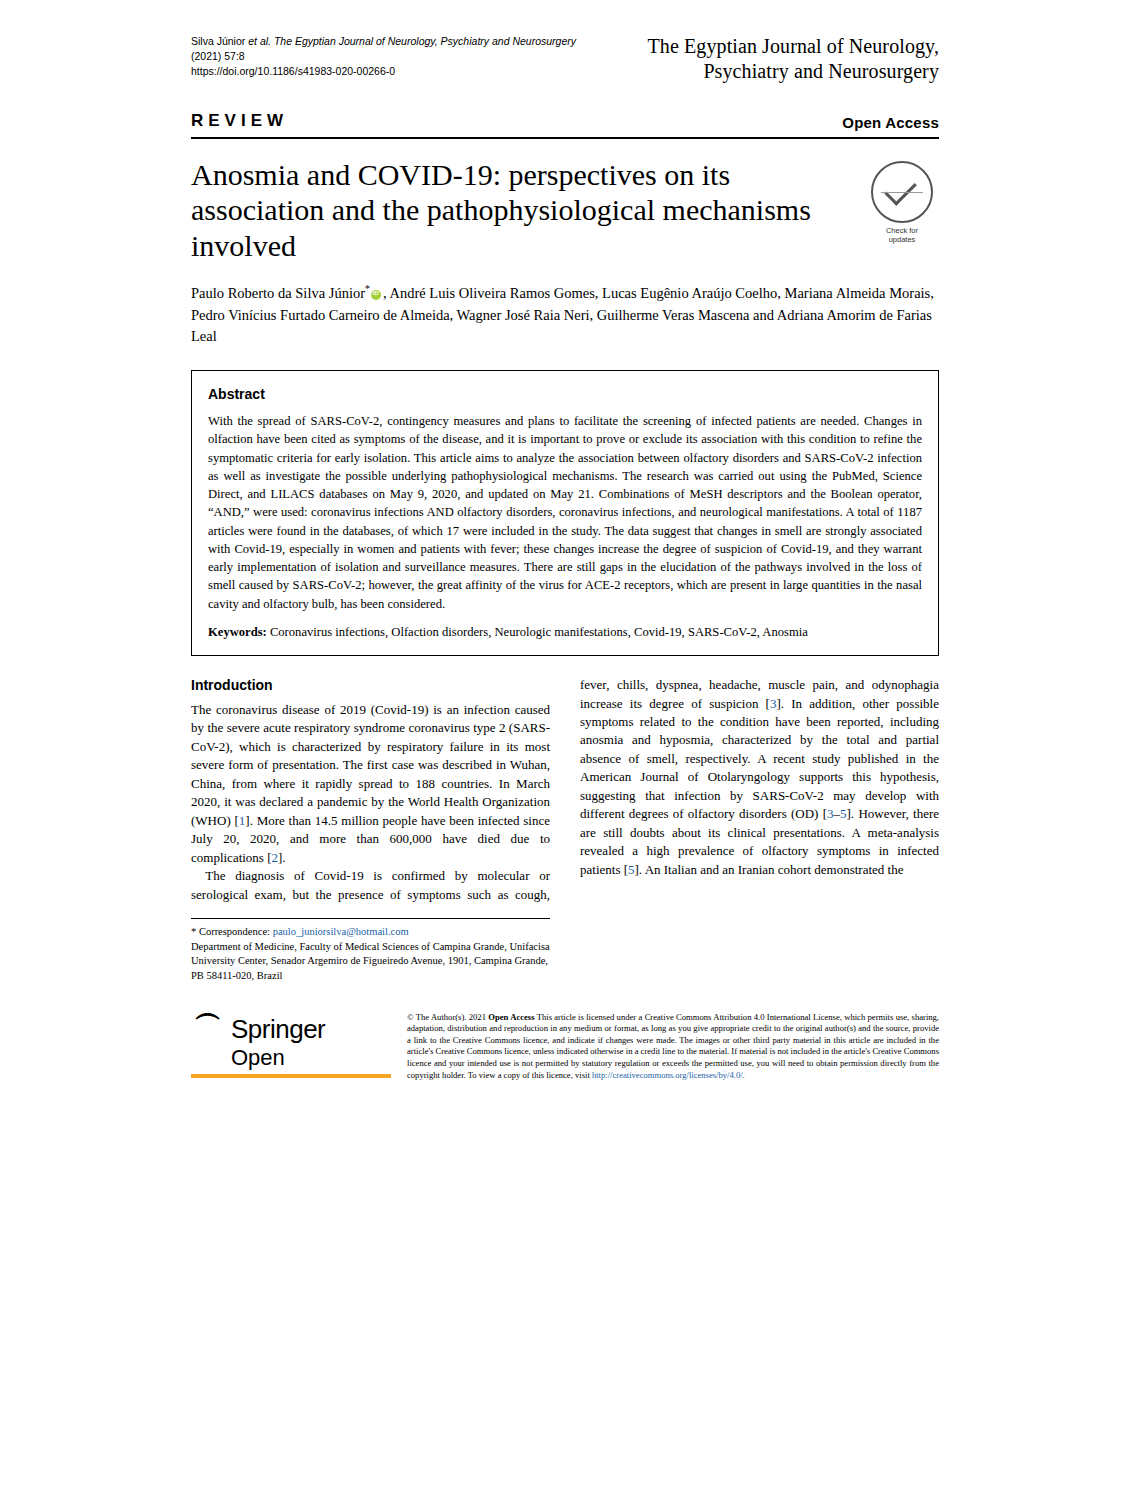Silva Júnior et al. The Egyptian Journal of Neurology, Psychiatry and Neurosurgery
(2021) 57:8
https://doi.org/10.1186/s41983-020-00266-0
The Egyptian Journal of Neurology,
Psychiatry and Neurosurgery
REVIEW
Open Access
Anosmia and COVID-19: perspectives on its association and the pathophysiological mechanisms involved
Check for updates
Paulo Roberto da Silva Júnior* , André Luis Oliveira Ramos Gomes, Lucas Eugênio Araújo Coelho, Mariana Almeida Morais, Pedro Vinícius Furtado Carneiro de Almeida, Wagner José Raia Neri, Guilherme Veras Mascena and Adriana Amorim de Farias Leal
Abstract
With the spread of SARS-CoV-2, contingency measures and plans to facilitate the screening of infected patients are needed. Changes in olfaction have been cited as symptoms of the disease, and it is important to prove or exclude its association with this condition to refine the symptomatic criteria for early isolation. This article aims to analyze the association between olfactory disorders and SARS-CoV-2 infection as well as investigate the possible underlying pathophysiological mechanisms. The research was carried out using the PubMed, Science Direct, and LILACS databases on May 9, 2020, and updated on May 21. Combinations of MeSH descriptors and the Boolean operator, “AND,” were used: coronavirus infections AND olfactory disorders, coronavirus infections, and neurological manifestations. A total of 1187 articles were found in the databases, of which 17 were included in the study. The data suggest that changes in smell are strongly associated with Covid-19, especially in women and patients with fever; these changes increase the degree of suspicion of Covid-19, and they warrant early implementation of isolation and surveillance measures. There are still gaps in the elucidation of the pathways involved in the loss of smell caused by SARS-CoV-2; however, the great affinity of the virus for ACE-2 receptors, which are present in large quantities in the nasal cavity and olfactory bulb, has been considered.
Keywords: Coronavirus infections, Olfaction disorders, Neurologic manifestations, Covid-19, SARS-CoV-2, Anosmia
Introduction
The coronavirus disease of 2019 (Covid-19) is an infection caused by the severe acute respiratory syndrome coronavirus type 2 (SARS-CoV-2), which is characterized by respiratory failure in its most severe form of presentation. The first case was described in Wuhan, China, from where it rapidly spread to 188 countries. In March 2020, it was declared a pandemic by the World Health Organization (WHO) [1]. More than 14.5 million people have been infected since July 20, 2020, and more than 600,000 have died due to complications [2].
The diagnosis of Covid-19 is confirmed by molecular or serological exam, but the presence of symptoms such as cough, fever, chills, dyspnea, headache, muscle pain, and odynophagia increase its degree of suspicion [3]. In addition, other possible symptoms related to the condition have been reported, including anosmia and hyposmia, characterized by the total and partial absence of smell, respectively. A recent study published in the American Journal of Otolaryngology supports this hypothesis, suggesting that infection by SARS-CoV-2 may develop with different degrees of olfactory disorders (OD) [3–5]. However, there are still doubts about its clinical presentations. A meta-analysis revealed a high prevalence of olfactory symptoms in infected patients [5]. An Italian and an Iranian cohort demonstrated the
* Correspondence: paulo_juniorsilva@hotmail.com
Department of Medicine, Faculty of Medical Sciences of Campina Grande, Unifacisa University Center, Senador Argemiro de Figueiredo Avenue, 1901, Campina Grande, PB 58411-020, Brazil
⌒ Springer
Open
© The Author(s). 2021 Open Access This article is licensed under a Creative Commons Attribution 4.0 International License, which permits use, sharing, adaptation, distribution and reproduction in any medium or format, as long as you give appropriate credit to the original author(s) and the source, provide a link to the Creative Commons licence, and indicate if changes were made. The images or other third party material in this article are included in the article's Creative Commons licence, unless indicated otherwise in a credit line to the material. If material is not included in the article's Creative Commons licence and your intended use is not permitted by statutory regulation or exceeds the permitted use, you will need to obtain permission directly from the copyright holder. To view a copy of this licence, visit http://creativecommons.org/licenses/by/4.0/.